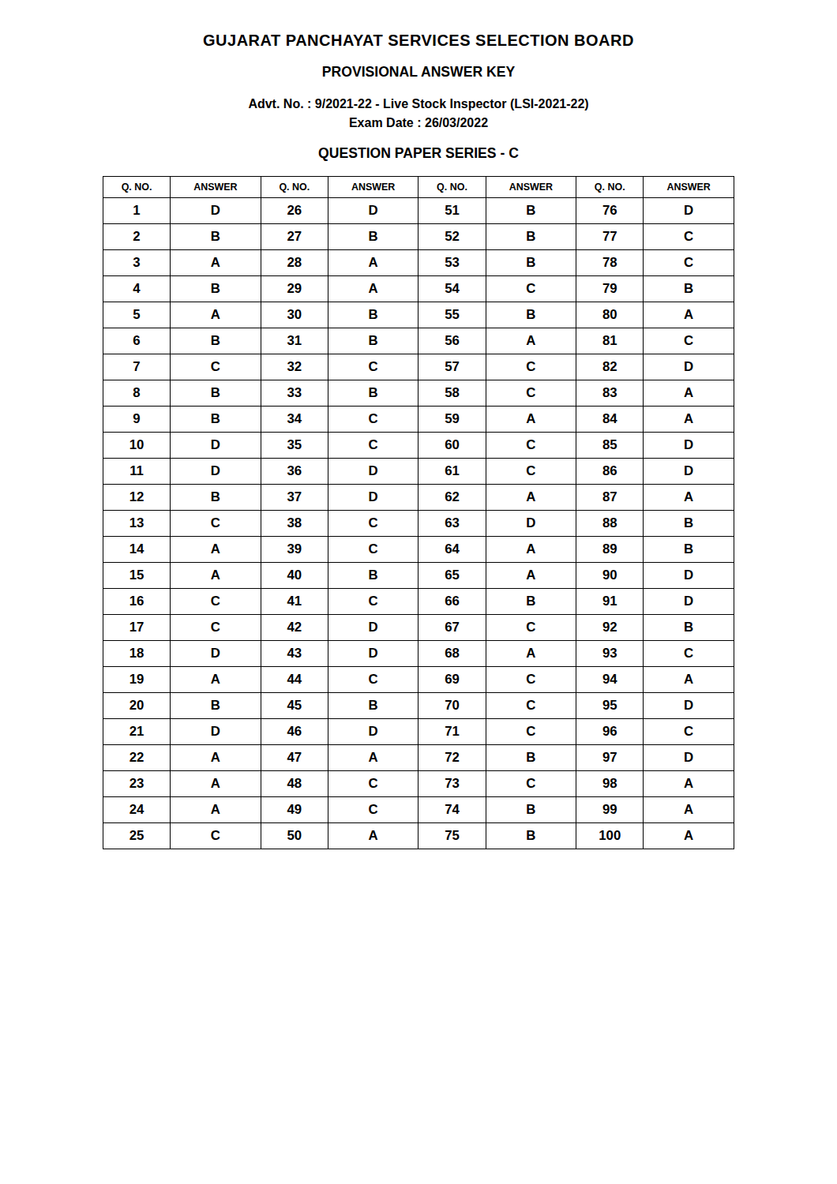GUJARAT PANCHAYAT SERVICES SELECTION BOARD
PROVISIONAL ANSWER KEY
Advt. No. : 9/2021-22 - Live Stock Inspector (LSI-2021-22)
Exam Date : 26/03/2022
QUESTION PAPER SERIES - C
| Q. NO. | ANSWER | Q. NO. | ANSWER | Q. NO. | ANSWER | Q. NO. | ANSWER |
| --- | --- | --- | --- | --- | --- | --- | --- |
| 1 | D | 26 | D | 51 | B | 76 | D |
| 2 | B | 27 | B | 52 | B | 77 | C |
| 3 | A | 28 | A | 53 | B | 78 | C |
| 4 | B | 29 | A | 54 | C | 79 | B |
| 5 | A | 30 | B | 55 | B | 80 | A |
| 6 | B | 31 | B | 56 | A | 81 | C |
| 7 | C | 32 | C | 57 | C | 82 | D |
| 8 | B | 33 | B | 58 | C | 83 | A |
| 9 | B | 34 | C | 59 | A | 84 | A |
| 10 | D | 35 | C | 60 | C | 85 | D |
| 11 | D | 36 | D | 61 | C | 86 | D |
| 12 | B | 37 | D | 62 | A | 87 | A |
| 13 | C | 38 | C | 63 | D | 88 | B |
| 14 | A | 39 | C | 64 | A | 89 | B |
| 15 | A | 40 | B | 65 | A | 90 | D |
| 16 | C | 41 | C | 66 | B | 91 | D |
| 17 | C | 42 | D | 67 | C | 92 | B |
| 18 | D | 43 | D | 68 | A | 93 | C |
| 19 | A | 44 | C | 69 | C | 94 | A |
| 20 | B | 45 | B | 70 | C | 95 | D |
| 21 | D | 46 | D | 71 | C | 96 | C |
| 22 | A | 47 | A | 72 | B | 97 | D |
| 23 | A | 48 | C | 73 | C | 98 | A |
| 24 | A | 49 | C | 74 | B | 99 | A |
| 25 | C | 50 | A | 75 | B | 100 | A |